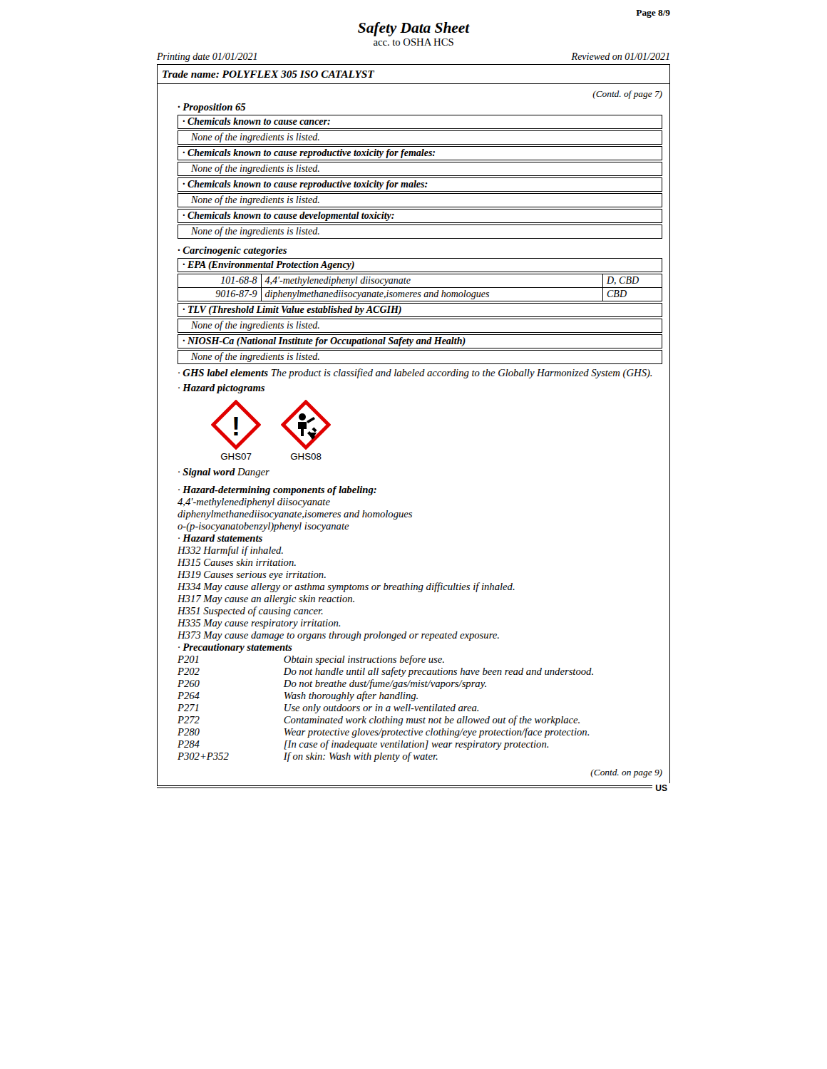Page 8/9
Safety Data Sheet
acc. to OSHA HCS
Printing date 01/01/2021 Reviewed on 01/01/2021
Trade name: POLYFLEX 305 ISO CATALYST
(Contd. of page 7)
· Proposition 65
· Chemicals known to cause cancer:
None of the ingredients is listed.
· Chemicals known to cause reproductive toxicity for females:
None of the ingredients is listed.
· Chemicals known to cause reproductive toxicity for males:
None of the ingredients is listed.
· Chemicals known to cause developmental toxicity:
None of the ingredients is listed.
· Carcinogenic categories
· EPA (Environmental Protection Agency)
| 101-68-8 | 4,4'-methylenediphenyl diisocyanate | D, CBD |
| 9016-87-9 | diphenylmethanediisocyanate,isomeres and homologues | CBD |
· TLV (Threshold Limit Value established by ACGIH)
None of the ingredients is listed.
· NIOSH-Ca (National Institute for Occupational Safety and Health)
None of the ingredients is listed.
· GHS label elements The product is classified and labeled according to the Globally Harmonized System (GHS).
· Hazard pictograms
!
GHS07
GHS08
· Signal word Danger
· Hazard-determining components of labeling:
4,4'-methylenediphenyl diisocyanate
diphenylmethanediisocyanate,isomeres and homologues
o-(p-isocyanatobenzyl)phenyl isocyanate
· Hazard statements
H332 Harmful if inhaled.
H315 Causes skin irritation.
H319 Causes serious eye irritation.
H334 May cause allergy or asthma symptoms or breathing difficulties if inhaled.
H317 May cause an allergic skin reaction.
H351 Suspected of causing cancer.
H335 May cause respiratory irritation.
H373 May cause damage to organs through prolonged or repeated exposure.
· Precautionary statements
| P201 | Obtain special instructions before use. |
| P202 | Do not handle until all safety precautions have been read and understood. |
| P260 | Do not breathe dust/fume/gas/mist/vapors/spray. |
| P264 | Wash thoroughly after handling. |
| P271 | Use only outdoors or in a well-ventilated area. |
| P272 | Contaminated work clothing must not be allowed out of the workplace. |
| P280 | Wear protective gloves/protective clothing/eye protection/face protection. |
| P284 | [In case of inadequate ventilation] wear respiratory protection. |
| P302+P352 | If on skin: Wash with plenty of water. |
(Contd. on page 9)
US